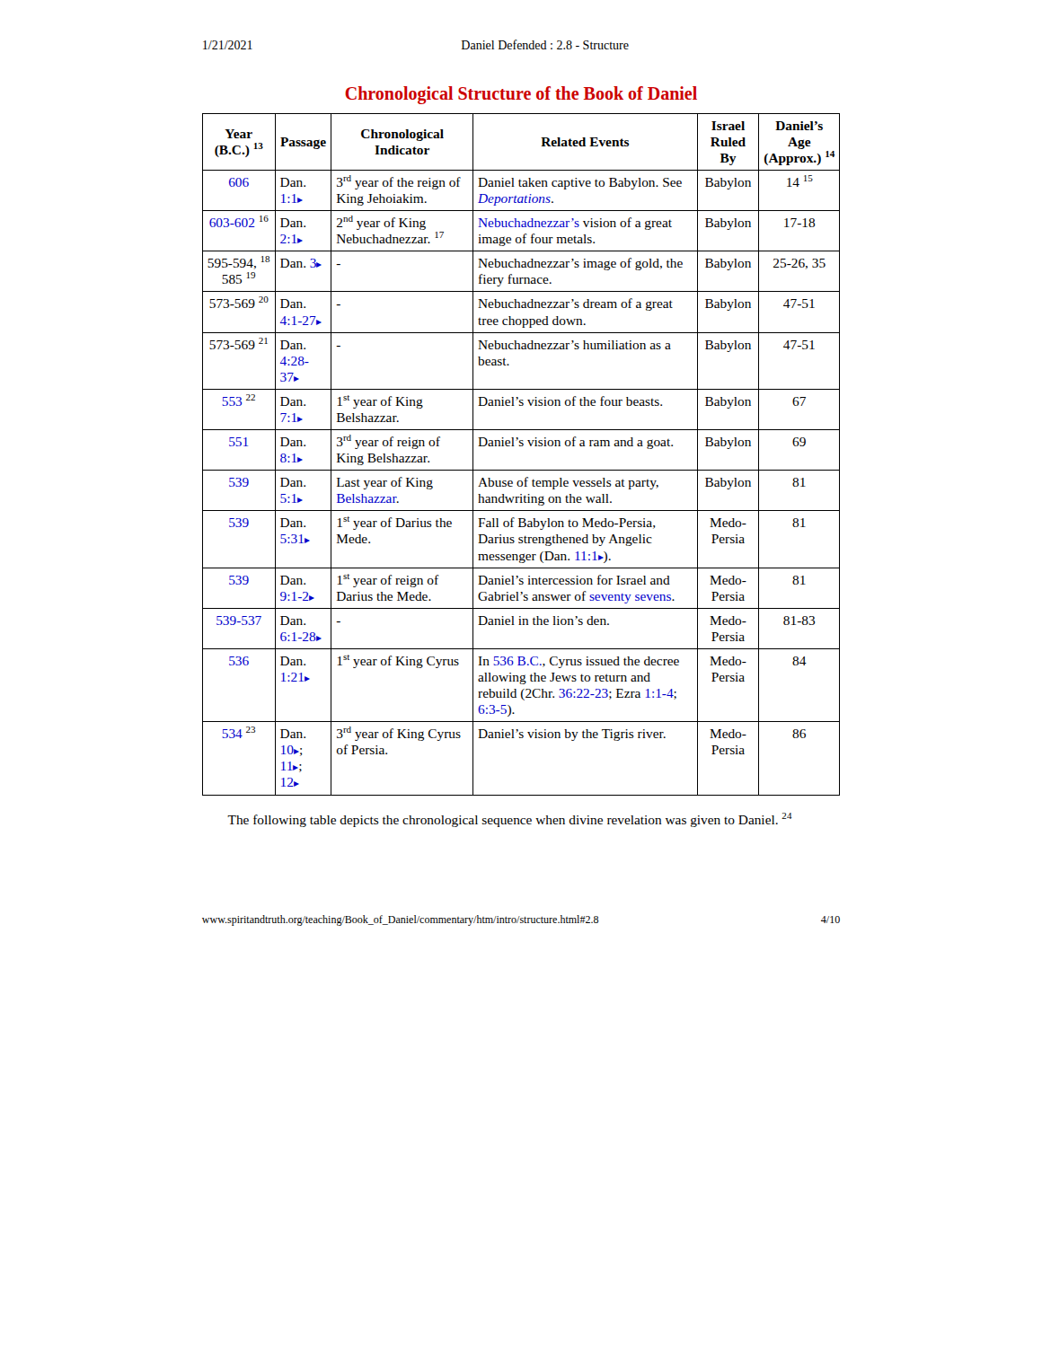1/21/2021
Daniel Defended : 2.8 - Structure
Chronological Structure of the Book of Daniel
| Year (B.C.) 13 | Passage | Chronological Indicator | Related Events | Israel Ruled By | Daniel’s Age (Approx.) 14 |
| --- | --- | --- | --- | --- | --- |
| 606 | Dan. 1:1 ▸ | 3 rd year of the reign of King Jehoiakim. | Daniel taken captive to Babylon. See Deportations . | Babylon | 14 15 |
| 603-602 16 | Dan. 2:1 ▸ | 2 nd year of King Nebuchadnezzar. 17 | Nebuchadnezzar’s vision of a great image of four metals. | Babylon | 17-18 |
| 595-594, 18 585 19 | Dan. 3 ▸ | - | Nebuchadnezzar’s image of gold, the fiery furnace. | Babylon | 25-26, 35 |
| 573-569 20 | Dan. 4:1-27 ▸ | - | Nebuchadnezzar’s dream of a great tree chopped down. | Babylon | 47-51 |
| 573-569 21 | Dan. 4:28-37 ▸ | - | Nebuchadnezzar’s humiliation as a beast. | Babylon | 47-51 |
| 553 22 | Dan. 7:1 ▸ | 1 st year of King Belshazzar. | Daniel’s vision of the four beasts. | Babylon | 67 |
| 551 | Dan. 8:1 ▸ | 3 rd year of reign of King Belshazzar. | Daniel’s vision of a ram and a goat. | Babylon | 69 |
| 539 | Dan. 5:1 ▸ | Last year of King Belshazzar . | Abuse of temple vessels at party, handwriting on the wall. | Babylon | 81 |
| 539 | Dan. 5:31 ▸ | 1 st year of Darius the Mede. | Fall of Babylon to Medo-Persia, Darius strengthened by Angelic messenger (Dan. 11:1 ▸ ). | Medo-Persia | 81 |
| 539 | Dan. 9:1-2 ▸ | 1 st year of reign of Darius the Mede. | Daniel’s intercession for Israel and Gabriel’s answer of seventy sevens . | Medo-Persia | 81 |
| 539-537 | Dan. 6:1-28 ▸ | - | Daniel in the lion’s den. | Medo-Persia | 81-83 |
| 536 | Dan. 1:21 ▸ | 1 st year of King Cyrus | In 536 B.C. , Cyrus issued the decree allowing the Jews to return and rebuild (2Chr. 36:22-23 ; Ezra 1:1-4 ; 6:3-5 ). | Medo-Persia | 84 |
| 534 23 | Dan. 10 ▸ ; 11 ▸ ; 12 ▸ | 3 rd year of King Cyrus of Persia. | Daniel’s vision by the Tigris river. | Medo-Persia | 86 |
The following table depicts the chronological sequence when divine revelation was given to Daniel. 24
www.spiritandtruth.org/teaching/Book_of_Daniel/commentary/htm/intro/structure.html#2.8
4/10